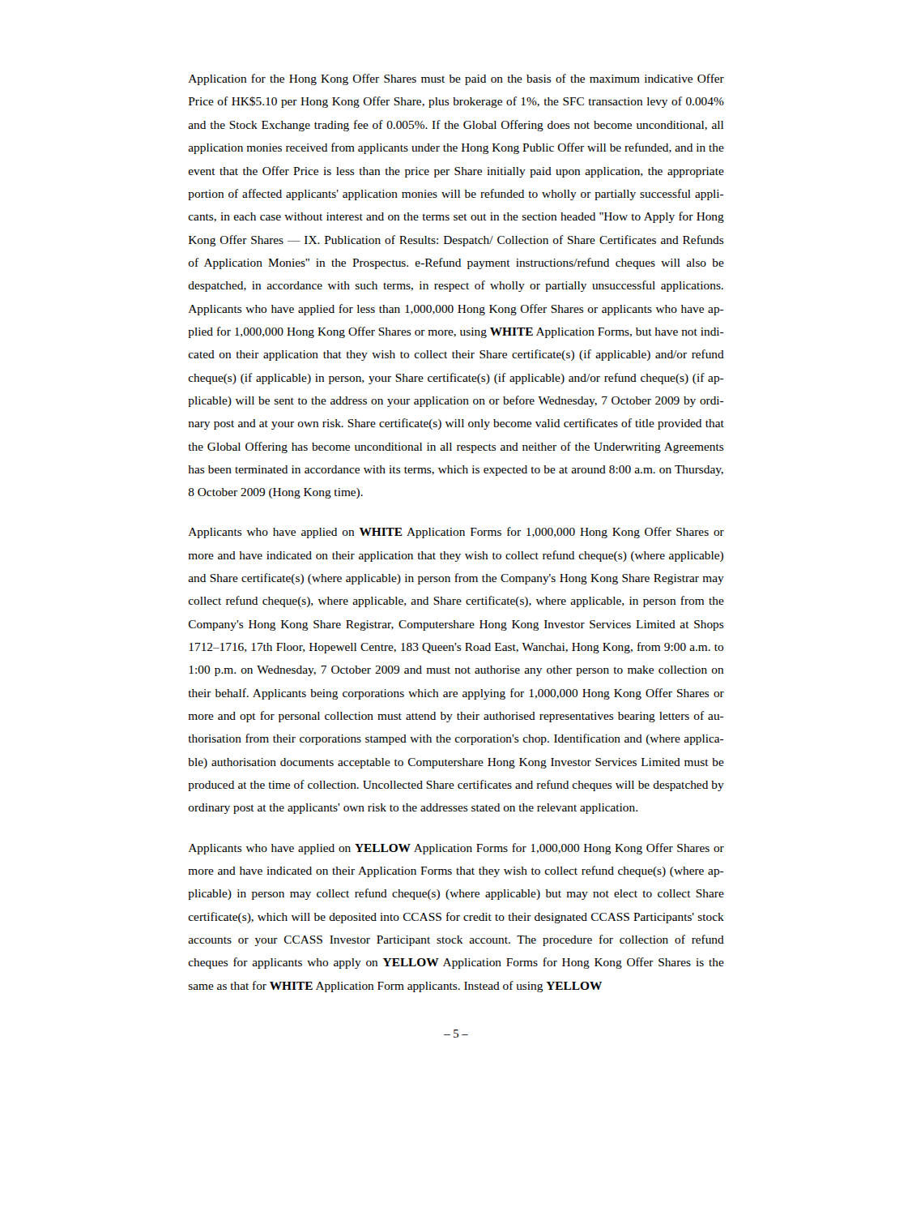Application for the Hong Kong Offer Shares must be paid on the basis of the maximum indicative Offer Price of HK$5.10 per Hong Kong Offer Share, plus brokerage of 1%, the SFC transaction levy of 0.004% and the Stock Exchange trading fee of 0.005%. If the Global Offering does not become unconditional, all application monies received from applicants under the Hong Kong Public Offer will be refunded, and in the event that the Offer Price is less than the price per Share initially paid upon application, the appropriate portion of affected applicants' application monies will be refunded to wholly or partially successful applicants, in each case without interest and on the terms set out in the section headed ''How to Apply for Hong Kong Offer Shares — IX. Publication of Results: Despatch/ Collection of Share Certificates and Refunds of Application Monies'' in the Prospectus. e-Refund payment instructions/refund cheques will also be despatched, in accordance with such terms, in respect of wholly or partially unsuccessful applications. Applicants who have applied for less than 1,000,000 Hong Kong Offer Shares or applicants who have applied for 1,000,000 Hong Kong Offer Shares or more, using WHITE Application Forms, but have not indicated on their application that they wish to collect their Share certificate(s) (if applicable) and/or refund cheque(s) (if applicable) in person, your Share certificate(s) (if applicable) and/or refund cheque(s) (if applicable) will be sent to the address on your application on or before Wednesday, 7 October 2009 by ordinary post and at your own risk. Share certificate(s) will only become valid certificates of title provided that the Global Offering has become unconditional in all respects and neither of the Underwriting Agreements has been terminated in accordance with its terms, which is expected to be at around 8:00 a.m. on Thursday, 8 October 2009 (Hong Kong time).
Applicants who have applied on WHITE Application Forms for 1,000,000 Hong Kong Offer Shares or more and have indicated on their application that they wish to collect refund cheque(s) (where applicable) and Share certificate(s) (where applicable) in person from the Company's Hong Kong Share Registrar may collect refund cheque(s), where applicable, and Share certificate(s), where applicable, in person from the Company's Hong Kong Share Registrar, Computershare Hong Kong Investor Services Limited at Shops 1712–1716, 17th Floor, Hopewell Centre, 183 Queen's Road East, Wanchai, Hong Kong, from 9:00 a.m. to 1:00 p.m. on Wednesday, 7 October 2009 and must not authorise any other person to make collection on their behalf. Applicants being corporations which are applying for 1,000,000 Hong Kong Offer Shares or more and opt for personal collection must attend by their authorised representatives bearing letters of authorisation from their corporations stamped with the corporation's chop. Identification and (where applicable) authorisation documents acceptable to Computershare Hong Kong Investor Services Limited must be produced at the time of collection. Uncollected Share certificates and refund cheques will be despatched by ordinary post at the applicants' own risk to the addresses stated on the relevant application.
Applicants who have applied on YELLOW Application Forms for 1,000,000 Hong Kong Offer Shares or more and have indicated on their Application Forms that they wish to collect refund cheque(s) (where applicable) in person may collect refund cheque(s) (where applicable) but may not elect to collect Share certificate(s), which will be deposited into CCASS for credit to their designated CCASS Participants' stock accounts or your CCASS Investor Participant stock account. The procedure for collection of refund cheques for applicants who apply on YELLOW Application Forms for Hong Kong Offer Shares is the same as that for WHITE Application Form applicants. Instead of using YELLOW
– 5 –